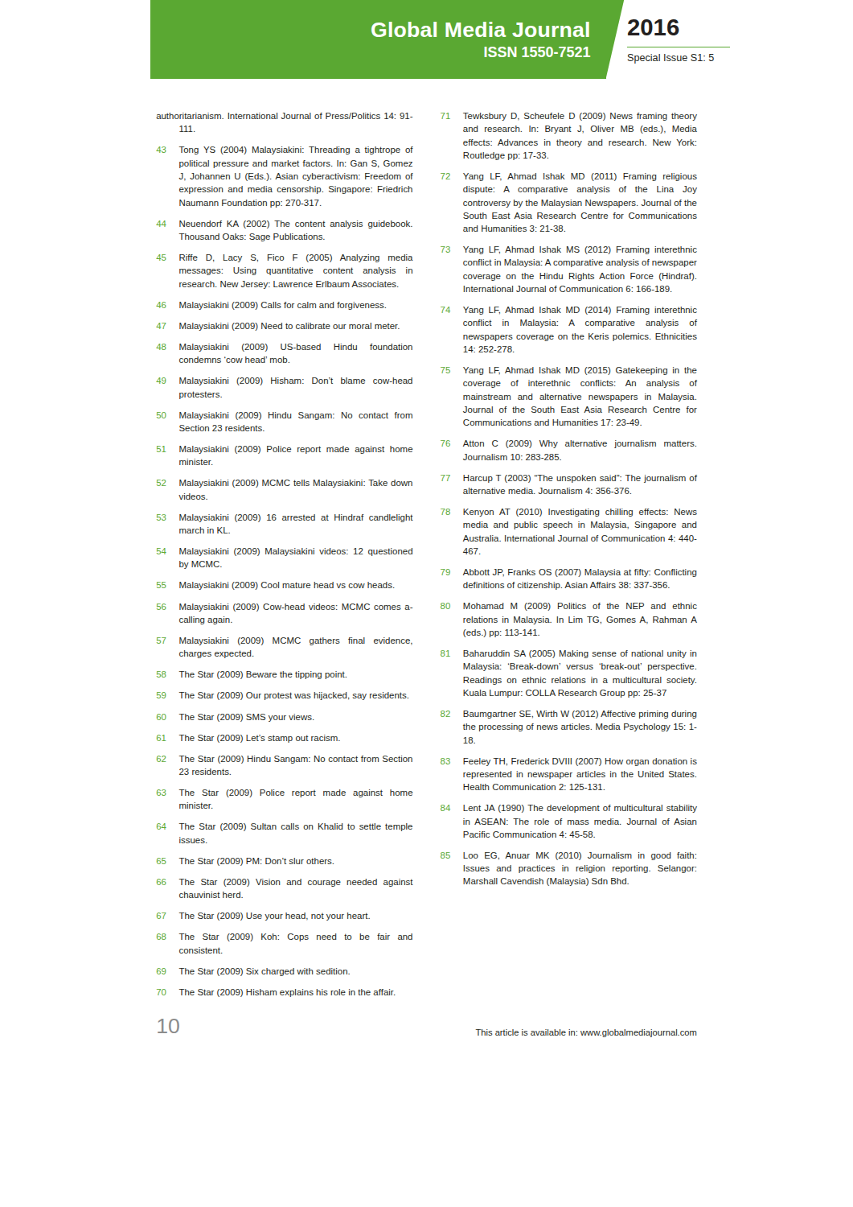Global Media Journal
ISSN 1550-7521
2016
Special Issue S1: 5
authoritarianism. International Journal of Press/Politics 14: 91-111.
43 Tong YS (2004) Malaysiakini: Threading a tightrope of political pressure and market factors. In: Gan S, Gomez J, Johannen U (Eds.). Asian cyberactivism: Freedom of expression and media censorship. Singapore: Friedrich Naumann Foundation pp: 270-317.
44 Neuendorf KA (2002) The content analysis guidebook. Thousand Oaks: Sage Publications.
45 Riffe D, Lacy S, Fico F (2005) Analyzing media messages: Using quantitative content analysis in research. New Jersey: Lawrence Erlbaum Associates.
46 Malaysiakini (2009) Calls for calm and forgiveness.
47 Malaysiakini (2009) Need to calibrate our moral meter.
48 Malaysiakini (2009) US-based Hindu foundation condemns ‘cow head’ mob.
49 Malaysiakini (2009) Hisham: Don’t blame cow-head protesters.
50 Malaysiakini (2009) Hindu Sangam: No contact from Section 23 residents.
51 Malaysiakini (2009) Police report made against home minister.
52 Malaysiakini (2009) MCMC tells Malaysiakini: Take down videos.
53 Malaysiakini (2009) 16 arrested at Hindraf candlelight march in KL.
54 Malaysiakini (2009) Malaysiakini videos: 12 questioned by MCMC.
55 Malaysiakini (2009) Cool mature head vs cow heads.
56 Malaysiakini (2009) Cow-head videos: MCMC comes a-calling again.
57 Malaysiakini (2009) MCMC gathers final evidence, charges expected.
58 The Star (2009) Beware the tipping point.
59 The Star (2009) Our protest was hijacked, say residents.
60 The Star (2009) SMS your views.
61 The Star (2009) Let’s stamp out racism.
62 The Star (2009) Hindu Sangam: No contact from Section 23 residents.
63 The Star (2009) Police report made against home minister.
64 The Star (2009) Sultan calls on Khalid to settle temple issues.
65 The Star (2009) PM: Don’t slur others.
66 The Star (2009) Vision and courage needed against chauvinist herd.
67 The Star (2009) Use your head, not your heart.
68 The Star (2009) Koh: Cops need to be fair and consistent.
69 The Star (2009) Six charged with sedition.
70 The Star (2009) Hisham explains his role in the affair.
71 Tewksbury D, Scheufele D (2009) News framing theory and research. In: Bryant J, Oliver MB (eds.), Media effects: Advances in theory and research. New York: Routledge pp: 17-33.
72 Yang LF, Ahmad Ishak MD (2011) Framing religious dispute: A comparative analysis of the Lina Joy controversy by the Malaysian Newspapers. Journal of the South East Asia Research Centre for Communications and Humanities 3: 21-38.
73 Yang LF, Ahmad Ishak MS (2012) Framing interethnic conflict in Malaysia: A comparative analysis of newspaper coverage on the Hindu Rights Action Force (Hindraf). International Journal of Communication 6: 166-189.
74 Yang LF, Ahmad Ishak MD (2014) Framing interethnic conflict in Malaysia: A comparative analysis of newspapers coverage on the Keris polemics. Ethnicities 14: 252-278.
75 Yang LF, Ahmad Ishak MD (2015) Gatekeeping in the coverage of interethnic conflicts: An analysis of mainstream and alternative newspapers in Malaysia. Journal of the South East Asia Research Centre for Communications and Humanities 17: 23-49.
76 Atton C (2009) Why alternative journalism matters. Journalism 10: 283-285.
77 Harcup T (2003) “The unspoken said”: The journalism of alternative media. Journalism 4: 356-376.
78 Kenyon AT (2010) Investigating chilling effects: News media and public speech in Malaysia, Singapore and Australia. International Journal of Communication 4: 440-467.
79 Abbott JP, Franks OS (2007) Malaysia at fifty: Conflicting definitions of citizenship. Asian Affairs 38: 337-356.
80 Mohamad M (2009) Politics of the NEP and ethnic relations in Malaysia. In Lim TG, Gomes A, Rahman A (eds.) pp: 113-141.
81 Baharuddin SA (2005) Making sense of national unity in Malaysia: ‘Break-down’ versus ‘break-out’ perspective. Readings on ethnic relations in a multicultural society. Kuala Lumpur: COLLA Research Group pp: 25-37
82 Baumgartner SE, Wirth W (2012) Affective priming during the processing of news articles. Media Psychology 15: 1-18.
83 Feeley TH, Frederick DVIII (2007) How organ donation is represented in newspaper articles in the United States. Health Communication 2: 125-131.
84 Lent JA (1990) The development of multicultural stability in ASEAN: The role of mass media. Journal of Asian Pacific Communication 4: 45-58.
85 Loo EG, Anuar MK (2010) Journalism in good faith: Issues and practices in religion reporting. Selangor: Marshall Cavendish (Malaysia) Sdn Bhd.
10
This article is available in: www.globalmediajournal.com